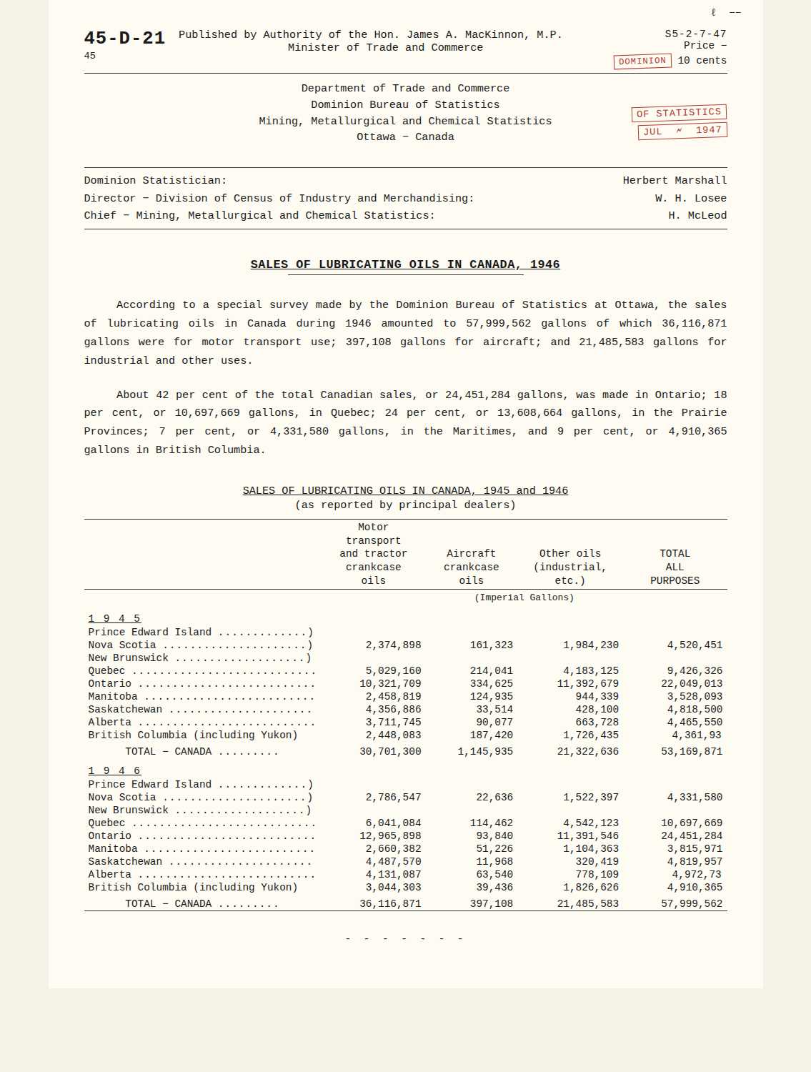ℓ −−
45-D-21 45
Published by Authority of the Hon. James A. MacKinnon, M.P.
Minister of Trade and Commerce
S5-2-7-47
Price −
DOMINION 10 cents
Department of Trade and Commerce
Dominion Bureau of Statistics
Mining, Metallurgical and Chemical Statistics
Ottawa − Canada
OF STATISTICS
JUL 🗲 1947
Dominion Statistician:
Director − Division of Census of Industry and Merchandising:
Chief − Mining, Metallurgical and Chemical Statistics:
Herbert Marshall
W. H. Losee
H. McLeod
SALES OF LUBRICATING OILS IN CANADA, 1946
According to a special survey made by the Dominion Bureau of Statistics at Ottawa, the sales of lubricating oils in Canada during 1946 amounted to 57,999,562 gallons of which 36,116,871 gallons were for motor transport use; 397,108 gallons for aircraft; and 21,485,583 gallons for industrial and other uses.
About 42 per cent of the total Canadian sales, or 24,451,284 gallons, was made in Ontario; 18 per cent, or 10,697,669 gallons, in Quebec; 24 per cent, or 13,608,664 gallons, in the Prairie Provinces; 7 per cent, or 4,331,580 gallons, in the Maritimes, and 9 per cent, or 4,910,365 gallons in British Columbia.
SALES OF LUBRICATING OILS IN CANADA, 1945 and 1946
(as reported by principal dealers)
| | Motor transport and tractor crankcase oils | Aircraft crankcase oils | Other oils (industrial, etc.) | TOTAL ALL PURPOSES |
| --- | --- | --- | --- | --- |
| | (Imperial Gallons) |
| 1 9 4 5 | | | | |
| Prince Edward Island ............. ) | | | | |
| Nova Scotia ..................... ) | 2,374,898 | 161,323 | 1,984,230 | 4,520,451 |
| New Brunswick ................... ) | | | | |
| Quebec ........................... | 5,029,160 | 214,041 | 4,183,125 | 9,426,326 |
| Ontario .......................... | 10,321,709 | 334,625 | 11,392,679 | 22,049,013 |
| Manitoba ......................... | 2,458,819 | 124,935 | 944,339 | 3,528,093 |
| Saskatchewan ..................... | 4,356,886 | 33,514 | 428,100 | 4,818,500 |
| Alberta .......................... | 3,711,745 | 90,077 | 663,728 | 4,465,550 |
| British Columbia (including Yukon) | 2,448,083 | 187,420 | 1,726,435 | 4,361,93 |
| TOTAL − CANADA ......... | 30,701,300 | 1,145,935 | 21,322,636 | 53,169,871 |
| 1 9 4 6 | | | | |
| Prince Edward Island ............. ) | | | | |
| Nova Scotia ..................... ) | 2,786,547 | 22,636 | 1,522,397 | 4,331,580 |
| New Brunswick ................... ) | | | | |
| Quebec ........................... | 6,041,084 | 114,462 | 4,542,123 | 10,697,669 |
| Ontario .......................... | 12,965,898 | 93,840 | 11,391,546 | 24,451,284 |
| Manitoba ......................... | 2,660,382 | 51,226 | 1,104,363 | 3,815,971 |
| Saskatchewan ..................... | 4,487,570 | 11,968 | 320,419 | 4,819,957 |
| Alberta .......................... | 4,131,087 | 63,540 | 778,109 | 4,972,73 |
| British Columbia (including Yukon) | 3,044,303 | 39,436 | 1,826,626 | 4,910,365 |
| TOTAL − CANADA ......... | 36,116,871 | 397,108 | 21,485,583 | 57,999,562 |
- - - - - - -